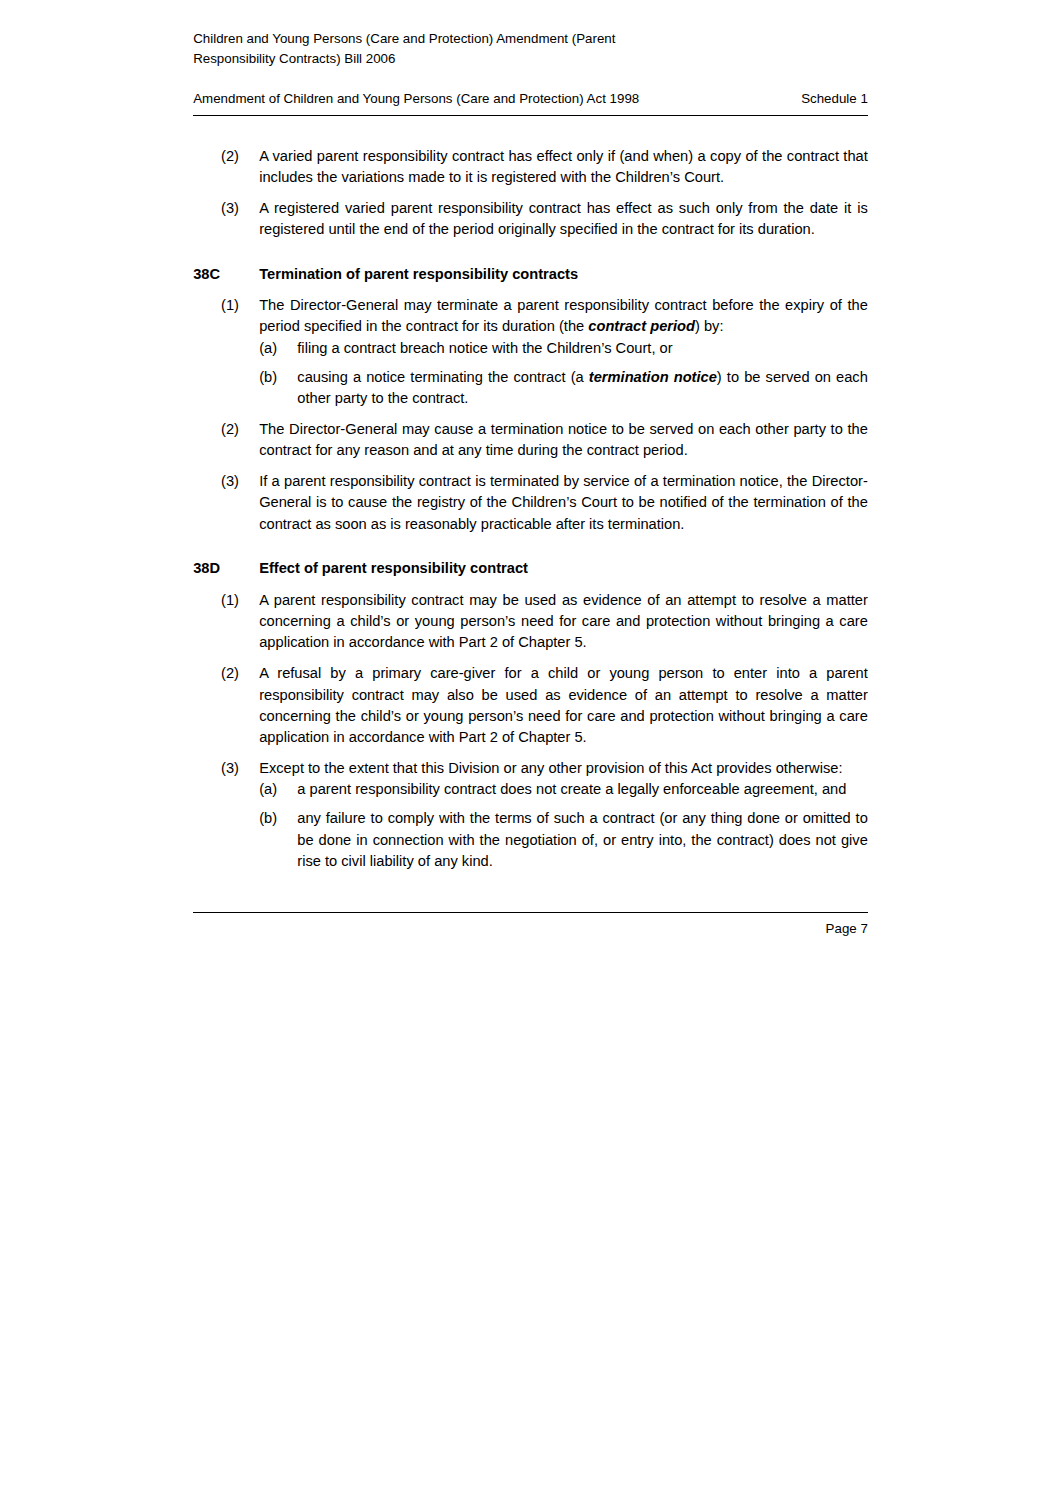Children and Young Persons (Care and Protection) Amendment (Parent
Responsibility Contracts) Bill 2006
Amendment of Children and Young Persons (Care and Protection) Act 1998 Schedule 1
(2) A varied parent responsibility contract has effect only if (and when) a copy of the contract that includes the variations made to it is registered with the Children’s Court.
(3) A registered varied parent responsibility contract has effect as such only from the date it is registered until the end of the period originally specified in the contract for its duration.
38CTermination of parent responsibility contracts
(1) The Director-General may terminate a parent responsibility contract before the expiry of the period specified in the contract for its duration (the contract period) by:
(a) filing a contract breach notice with the Children’s Court, or
(b) causing a notice terminating the contract (a termination notice) to be served on each other party to the contract.
(2) The Director-General may cause a termination notice to be served on each other party to the contract for any reason and at any time during the contract period.
(3) If a parent responsibility contract is terminated by service of a termination notice, the Director-General is to cause the registry of the Children’s Court to be notified of the termination of the contract as soon as is reasonably practicable after its termination.
38DEffect of parent responsibility contract
(1) A parent responsibility contract may be used as evidence of an attempt to resolve a matter concerning a child’s or young person’s need for care and protection without bringing a care application in accordance with Part 2 of Chapter 5.
(2) A refusal by a primary care-giver for a child or young person to enter into a parent responsibility contract may also be used as evidence of an attempt to resolve a matter concerning the child’s or young person’s need for care and protection without bringing a care application in accordance with Part 2 of Chapter 5.
(3) Except to the extent that this Division or any other provision of this Act provides otherwise:
(a) a parent responsibility contract does not create a legally enforceable agreement, and
(b) any failure to comply with the terms of such a contract (or any thing done or omitted to be done in connection with the negotiation of, or entry into, the contract) does not give rise to civil liability of any kind.
Page 7